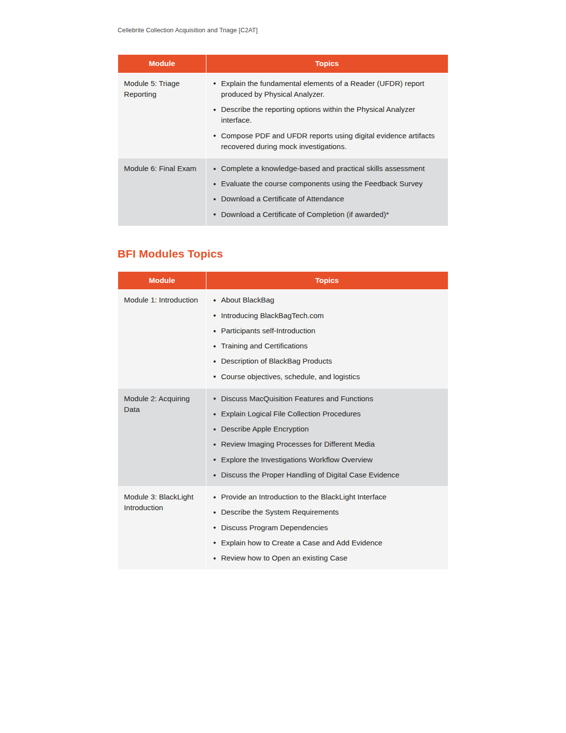Cellebrite Collection Acquisition and Triage [C2AT]
| Module | Topics |
| --- | --- |
| Module 5: Triage Reporting | Explain the fundamental elements of a Reader (UFDR) report produced by Physical Analyzer. Describe the reporting options within the Physical Analyzer interface. Compose PDF and UFDR reports using digital evidence artifacts recovered during mock investigations. |
| Module 6: Final Exam | Complete a knowledge-based and practical skills assessment Evaluate the course components using the Feedback Survey Download a Certificate of Attendance Download a Certificate of Completion (if awarded)* |
BFI Modules Topics
| Module | Topics |
| --- | --- |
| Module 1: Introduction | About BlackBag Introducing BlackBagTech.com Participants self-Introduction Training and Certifications Description of BlackBag Products Course objectives, schedule, and logistics |
| Module 2: Acquiring Data | Discuss MacQuisition Features and Functions Explain Logical File Collection Procedures Describe Apple Encryption Review Imaging Processes for Different Media Explore the Investigations Workflow Overview Discuss the Proper Handling of Digital Case Evidence |
| Module 3: BlackLight Introduction | Provide an Introduction to the BlackLight Interface Describe the System Requirements Discuss Program Dependencies Explain how to Create a Case and Add Evidence Review how to Open an existing Case |